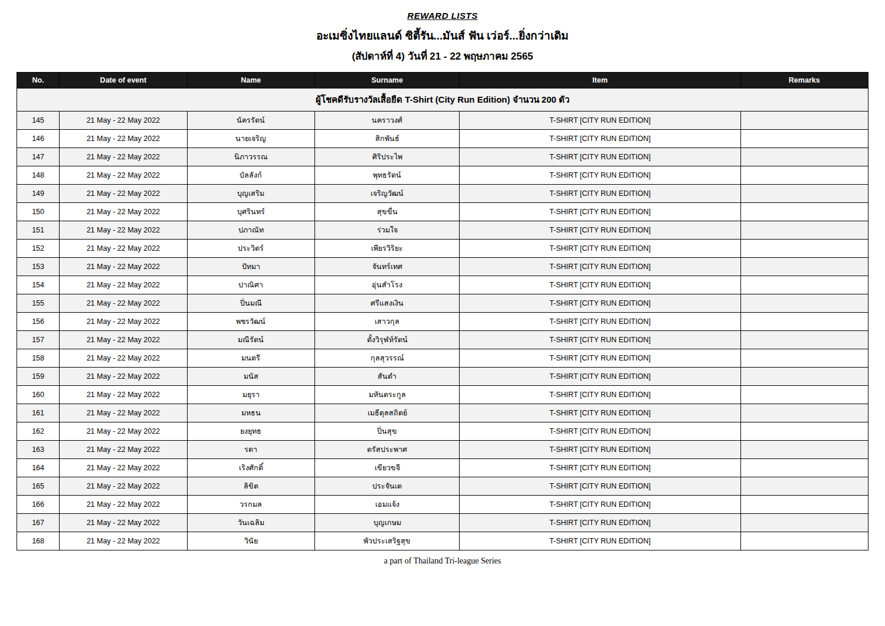REWARD LISTS
อะเมซิ่งไทยแลนด์ ซิตี้รัน...มันส์ ฟัน เว่อร์...ยิ่งกว่าเดิม
(สัปดาห์ที่ 4) วันที่ 21 - 22 พฤษภาคม 2565
| ผู้โชคดีรับรางวัลเสื้อยืด T-Shirt (City Run Edition) จำนวน 200 ตัว |
| No. | Date of event | Name | Surname | Item | Remarks |
| 145 | 21 May - 22 May 2022 | นัครรัตน์ | นคราวงศ์ | T-SHIRT [CITY RUN EDITION] | |
| 146 | 21 May - 22 May 2022 | นายเจริญ | สิกพันธ์ | T-SHIRT [CITY RUN EDITION] | |
| 147 | 21 May - 22 May 2022 | นิภาวรรณ | ศิริประไพ | T-SHIRT [CITY RUN EDITION] | |
| 148 | 21 May - 22 May 2022 | บัลลังก์ | พุทธรัตน์ | T-SHIRT [CITY RUN EDITION] | |
| 149 | 21 May - 22 May 2022 | บุญเสริม | เจริญวัฒน์ | T-SHIRT [CITY RUN EDITION] | |
| 150 | 21 May - 22 May 2022 | บุศรินทร์ | สุขขื่น | T-SHIRT [CITY RUN EDITION] | |
| 151 | 21 May - 22 May 2022 | ปภาณัท | ร่วมใจ | T-SHIRT [CITY RUN EDITION] | |
| 152 | 21 May - 22 May 2022 | ประวิตร์ | เพียรวิริยะ | T-SHIRT [CITY RUN EDITION] | |
| 153 | 21 May - 22 May 2022 | ปัทมา | จันทร์เทศ | T-SHIRT [CITY RUN EDITION] | |
| 154 | 21 May - 22 May 2022 | ปาณิศา | อุ่นสำโรง | T-SHIRT [CITY RUN EDITION] | |
| 155 | 21 May - 22 May 2022 | ปิ่นมณี | ศรีแสงเงิน | T-SHIRT [CITY RUN EDITION] | |
| 156 | 21 May - 22 May 2022 | พชรวัฒน์ | เสาวกุล | T-SHIRT [CITY RUN EDITION] | |
| 157 | 21 May - 22 May 2022 | มณีรัตน์ | ตั้งวิรุฬห์รัตน์ | T-SHIRT [CITY RUN EDITION] | |
| 158 | 21 May - 22 May 2022 | มนตรี | กุลสุวรรณ์ | T-SHIRT [CITY RUN EDITION] | |
| 159 | 21 May - 22 May 2022 | มนัส | สันดำ | T-SHIRT [CITY RUN EDITION] | |
| 160 | 21 May - 22 May 2022 | มยุรา | มหันตระกูล | T-SHIRT [CITY RUN EDITION] | |
| 161 | 21 May - 22 May 2022 | มหธน | เมธีดุลสถิตย์ | T-SHIRT [CITY RUN EDITION] | |
| 162 | 21 May - 22 May 2022 | ยงยุทธ | ปิ่นสุข | T-SHIRT [CITY RUN EDITION] | |
| 163 | 21 May - 22 May 2022 | รดา | ตรัสประพาศ | T-SHIRT [CITY RUN EDITION] | |
| 164 | 21 May - 22 May 2022 | เริงศักดิ์ | เขียวขจี | T-SHIRT [CITY RUN EDITION] | |
| 165 | 21 May - 22 May 2022 | ลิขิต | ประจันเต | T-SHIRT [CITY RUN EDITION] | |
| 166 | 21 May - 22 May 2022 | วรกมล | เอมแจ้ง | T-SHIRT [CITY RUN EDITION] | |
| 167 | 21 May - 22 May 2022 | วันเฉลิม | บุญเกษม | T-SHIRT [CITY RUN EDITION] | |
| 168 | 21 May - 22 May 2022 | วินัย | พัวประเสริฐสุข | T-SHIRT [CITY RUN EDITION] | |
a part of Thailand Tri-league Series